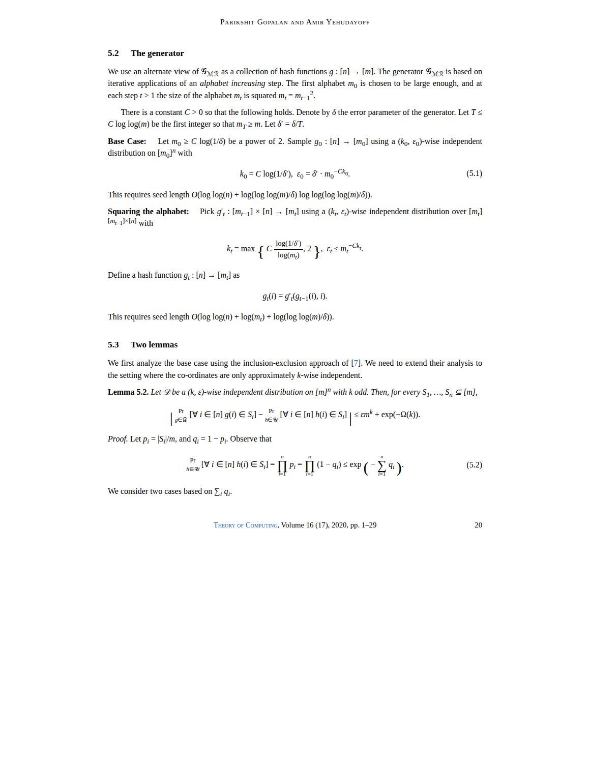Parikshit Gopalan and Amir Yehudayoff
5.2 The generator
We use an alternate view of 𝒢ℳℛ as a collection of hash functions g : [n] → [m]. The generator 𝒢ℳℛ is based on iterative applications of an alphabet increasing step. The first alphabet m0 is chosen to be large enough, and at each step t > 1 the size of the alphabet mt is squared mt = mt−12.
There is a constant C > 0 so that the following holds. Denote by δ the error parameter of the generator. Let T ≤ C log log(m) be the first integer so that mT ≥ m. Let δ′ = δ/T.
Base Case: Let m0 ≥ C log(1/δ) be a power of 2. Sample g0 : [n] → [m0] using a (k0, ε0)-wise independent distribution on [m0]n with
k0 = C log(1/δ′), ε0 = δ′ · m0−Ck0. (5.1)
This requires seed length O(log log(n) + log(log log(m)/δ) log log(log log(m)/δ)).
Squaring the alphabet: Pick g′t : [mt−1] × [n] → [mt] using a (kt, εt)-wise independent distribution over [mt][mt−1]×[n] with
kt = max { C log(1/δ′) log(mt), 2 }, εt ≤ mt−Ckt.
Define a hash function gt : [n] → [mt] as
gt(i) = g′t(gt−1(i), i).
This requires seed length O(log log(n) + log(mt) + log(log log(m)/δ)).
5.3 Two lemmas
We first analyze the base case using the inclusion-exclusion approach of [7]. We need to extend their analysis to the setting where the co-ordinates are only approximately k-wise independent.
Lemma 5.2. Let 𝒟 be a (k, ε)-wise independent distribution on [m]n with k odd. Then, for every S1, …, Sn ⊆ [m],
| Pr g∈𝒟 [∀ i ∈ [n] g(i) ∈ Si] − Pr h∈𝒰 [∀ i ∈ [n] h(i) ∈ Si] | ≤ εmk + exp(−Ω(k)).
Proof. Let pi = |Si|/m, and qi = 1 − pi. Observe that
Pr h∈𝒰 [∀ i ∈ [n] h(i) ∈ Si] = n∏i=1 pi = n∏i=1 (1 − qi) ≤ exp ( − n∑i=1 qi ). (5.2)
We consider two cases based on ∑i qi.
Theory of Computing, Volume 16 (17), 2020, pp. 1–29 20